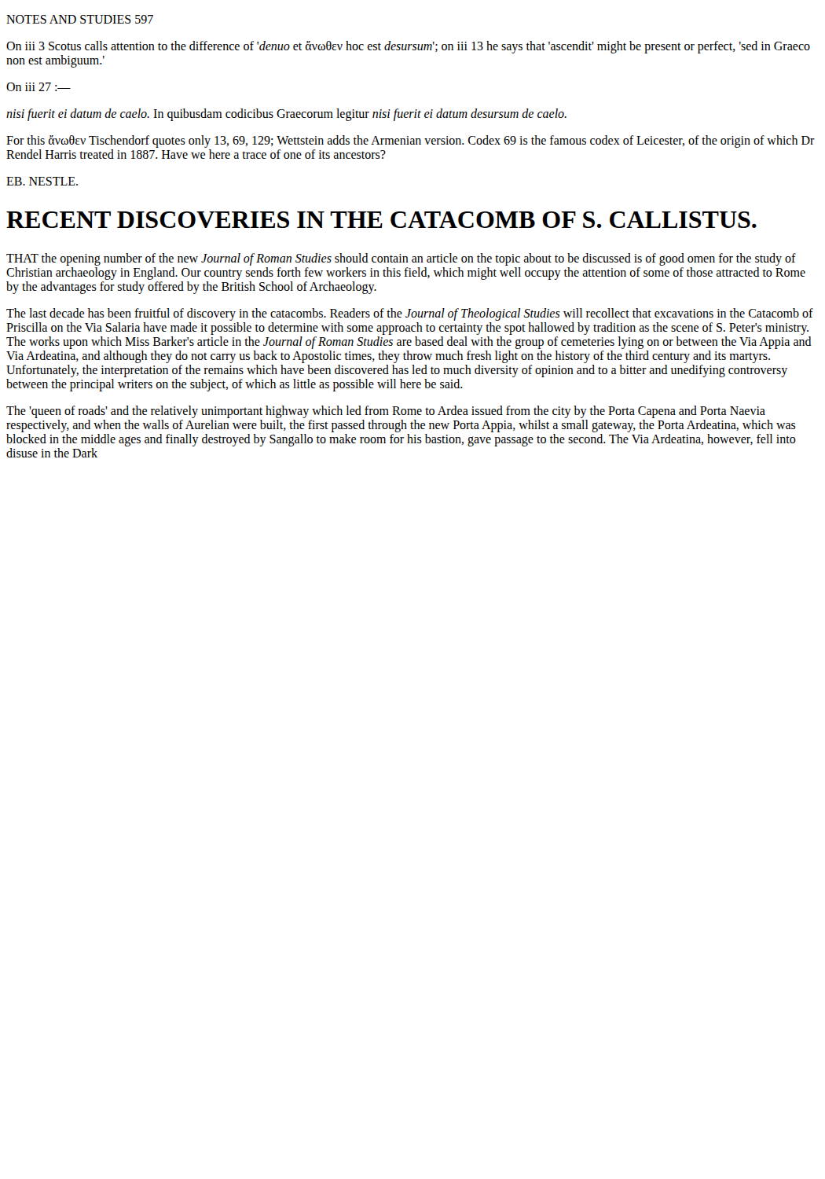NOTES AND STUDIES 597
On iii 3 Scotus calls attention to the difference of 'denuo et ἄνωθεν hoc est desursum'; on iii 13 he says that 'ascendit' might be present or perfect, 'sed in Graeco non est ambiguum.'
On iii 27 :—
nisi fuerit ei datum de caelo. In quibusdam codicibus Graecorum legitur nisi fuerit ei datum desursum de caelo.
For this ἄνωθεν Tischendorf quotes only 13, 69, 129; Wettstein adds the Armenian version. Codex 69 is the famous codex of Leicester, of the origin of which Dr Rendel Harris treated in 1887. Have we here a trace of one of its ancestors?
EB. NESTLE.
RECENT DISCOVERIES IN THE CATACOMB OF S. CALLISTUS.
THAT the opening number of the new Journal of Roman Studies should contain an article on the topic about to be discussed is of good omen for the study of Christian archaeology in England. Our country sends forth few workers in this field, which might well occupy the attention of some of those attracted to Rome by the advantages for study offered by the British School of Archaeology.
The last decade has been fruitful of discovery in the catacombs. Readers of the Journal of Theological Studies will recollect that excavations in the Catacomb of Priscilla on the Via Salaria have made it possible to determine with some approach to certainty the spot hallowed by tradition as the scene of S. Peter's ministry. The works upon which Miss Barker's article in the Journal of Roman Studies are based deal with the group of cemeteries lying on or between the Via Appia and Via Ardeatina, and although they do not carry us back to Apostolic times, they throw much fresh light on the history of the third century and its martyrs. Unfortunately, the interpretation of the remains which have been discovered has led to much diversity of opinion and to a bitter and unedifying controversy between the principal writers on the subject, of which as little as possible will here be said.
The 'queen of roads' and the relatively unimportant highway which led from Rome to Ardea issued from the city by the Porta Capena and Porta Naevia respectively, and when the walls of Aurelian were built, the first passed through the new Porta Appia, whilst a small gateway, the Porta Ardeatina, which was blocked in the middle ages and finally destroyed by Sangallo to make room for his bastion, gave passage to the second. The Via Ardeatina, however, fell into disuse in the Dark